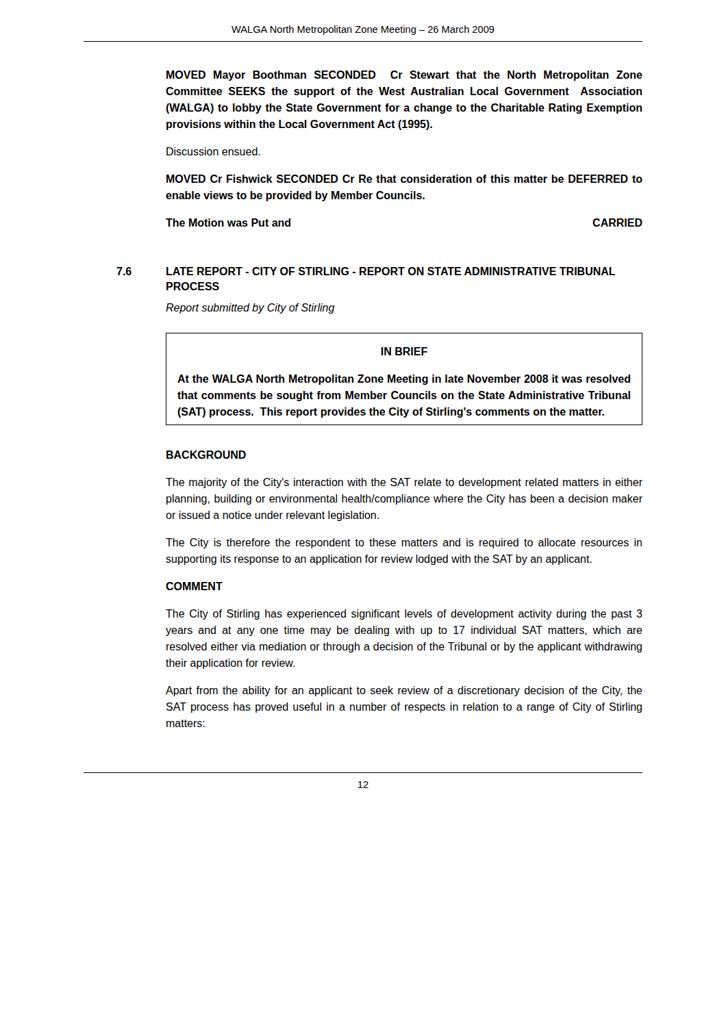WALGA North Metropolitan Zone Meeting – 26 March 2009
MOVED Mayor Boothman SECONDED Cr Stewart that the North Metropolitan Zone Committee SEEKS the support of the West Australian Local Government Association (WALGA) to lobby the State Government for a change to the Charitable Rating Exemption provisions within the Local Government Act (1995).
Discussion ensued.
MOVED Cr Fishwick SECONDED Cr Re that consideration of this matter be DEFERRED to enable views to be provided by Member Councils.
The Motion was Put and CARRIED
7.6 LATE REPORT - CITY OF STIRLING - REPORT ON STATE ADMINISTRATIVE TRIBUNAL PROCESS
Report submitted by City of Stirling
IN BRIEF
At the WALGA North Metropolitan Zone Meeting in late November 2008 it was resolved that comments be sought from Member Councils on the State Administrative Tribunal (SAT) process. This report provides the City of Stirling's comments on the matter.
BACKGROUND
The majority of the City's interaction with the SAT relate to development related matters in either planning, building or environmental health/compliance where the City has been a decision maker or issued a notice under relevant legislation.
The City is therefore the respondent to these matters and is required to allocate resources in supporting its response to an application for review lodged with the SAT by an applicant.
COMMENT
The City of Stirling has experienced significant levels of development activity during the past 3 years and at any one time may be dealing with up to 17 individual SAT matters, which are resolved either via mediation or through a decision of the Tribunal or by the applicant withdrawing their application for review.
Apart from the ability for an applicant to seek review of a discretionary decision of the City, the SAT process has proved useful in a number of respects in relation to a range of City of Stirling matters:
12